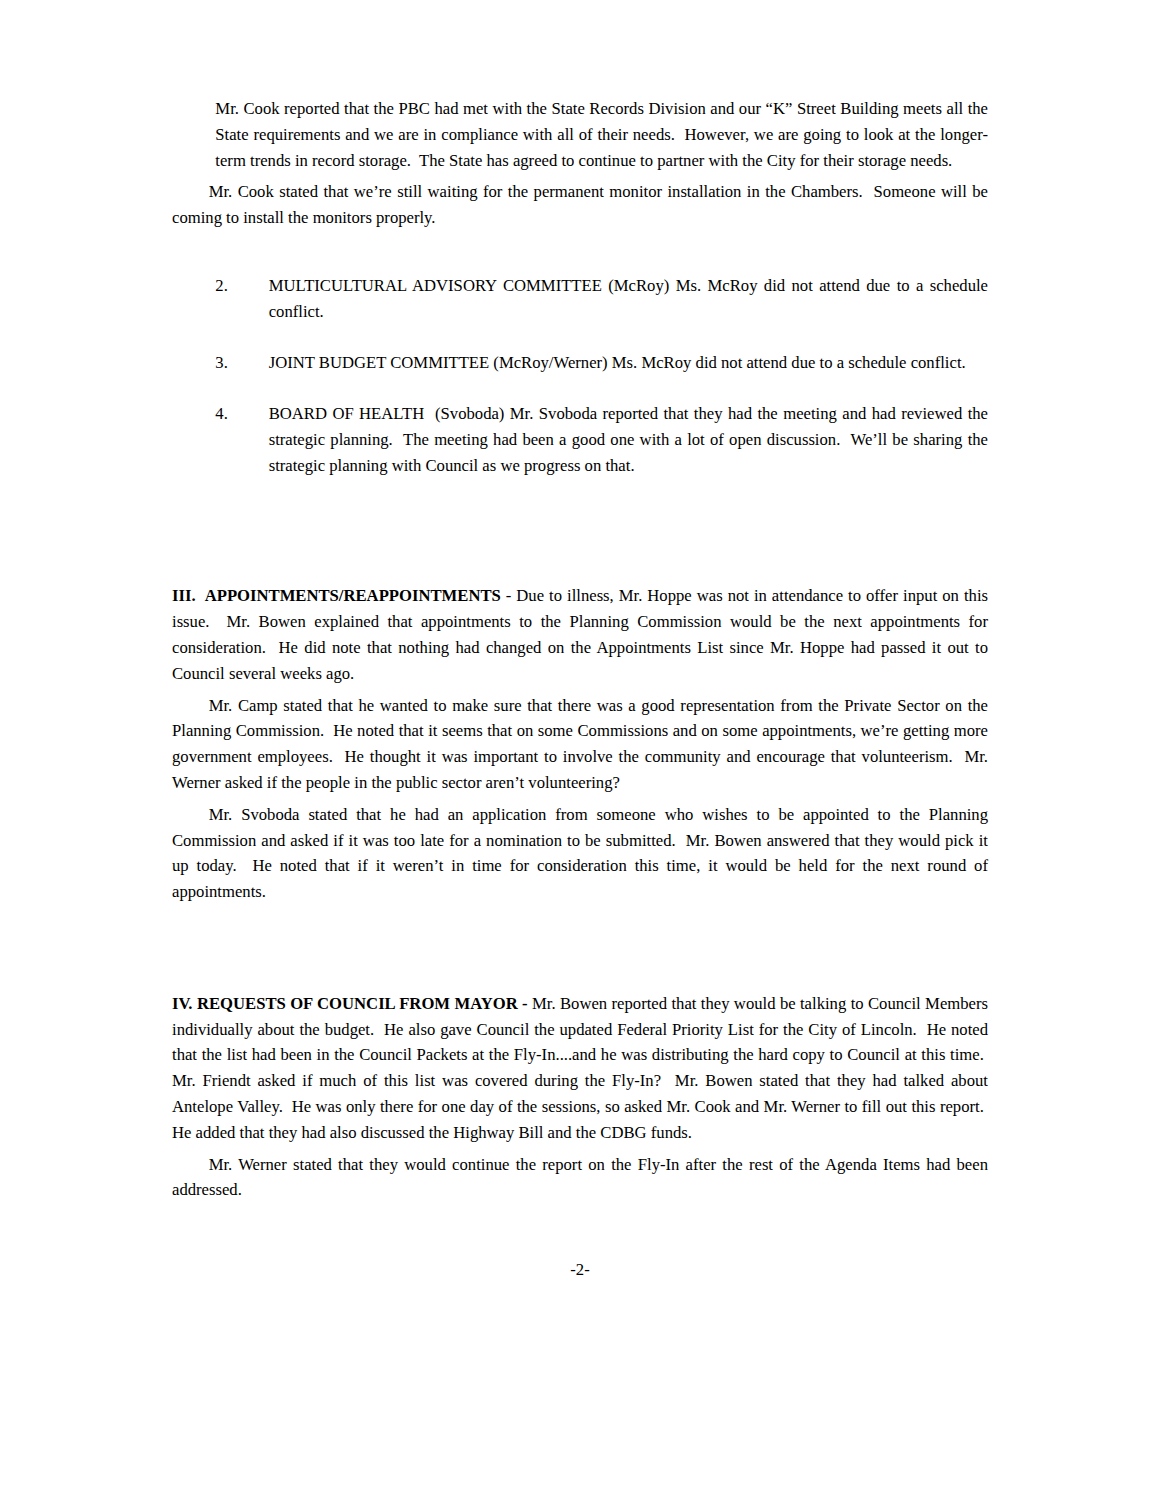Mr. Cook reported that the PBC had met with the State Records Division and our “K” Street Building meets all the State requirements and we are in compliance with all of their needs. However, we are going to look at the longer-term trends in record storage. The State has agreed to continue to partner with the City for their storage needs.
Mr. Cook stated that we’re still waiting for the permanent monitor installation in the Chambers. Someone will be coming to install the monitors properly.
2.
MULTICULTURAL ADVISORY COMMITTEE (McRoy) Ms. McRoy did not attend due to a schedule conflict.
3.
JOINT BUDGET COMMITTEE (McRoy/Werner) Ms. McRoy did not attend due to a schedule conflict.
4.
BOARD OF HEALTH (Svoboda) Mr. Svoboda reported that they had the meeting and had reviewed the strategic planning. The meeting had been a good one with a lot of open discussion. We’ll be sharing the strategic planning with Council as we progress on that.
III. APPOINTMENTS/REAPPOINTMENTS - Due to illness, Mr. Hoppe was not in attendance to offer input on this issue. Mr. Bowen explained that appointments to the Planning Commission would be the next appointments for consideration. He did note that nothing had changed on the Appointments List since Mr. Hoppe had passed it out to Council several weeks ago.
Mr. Camp stated that he wanted to make sure that there was a good representation from the Private Sector on the Planning Commission. He noted that it seems that on some Commissions and on some appointments, we’re getting more government employees. He thought it was important to involve the community and encourage that volunteerism. Mr. Werner asked if the people in the public sector aren’t volunteering?
Mr. Svoboda stated that he had an application from someone who wishes to be appointed to the Planning Commission and asked if it was too late for a nomination to be submitted. Mr. Bowen answered that they would pick it up today. He noted that if it weren’t in time for consideration this time, it would be held for the next round of appointments.
IV. REQUESTS OF COUNCIL FROM MAYOR - Mr. Bowen reported that they would be talking to Council Members individually about the budget. He also gave Council the updated Federal Priority List for the City of Lincoln. He noted that the list had been in the Council Packets at the Fly-In....and he was distributing the hard copy to Council at this time. Mr. Friendt asked if much of this list was covered during the Fly-In? Mr. Bowen stated that they had talked about Antelope Valley. He was only there for one day of the sessions, so asked Mr. Cook and Mr. Werner to fill out this report. He added that they had also discussed the Highway Bill and the CDBG funds.
Mr. Werner stated that they would continue the report on the Fly-In after the rest of the Agenda Items had been addressed.
-2-